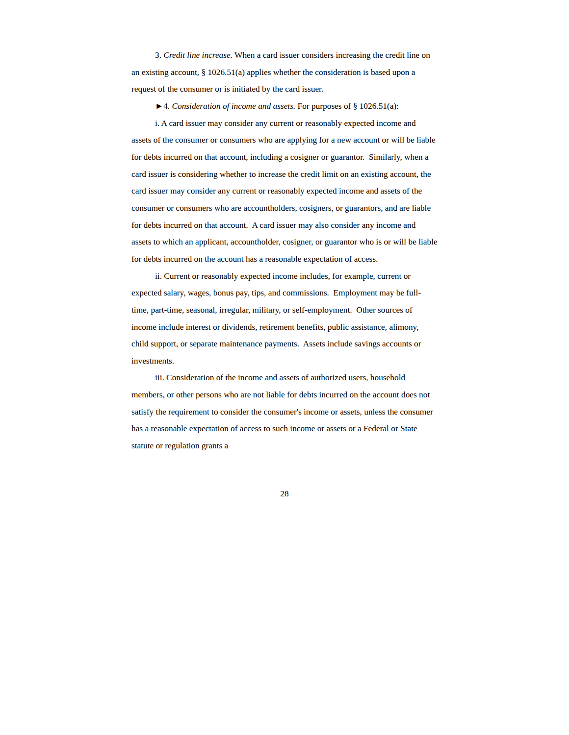3. Credit line increase. When a card issuer considers increasing the credit line on an existing account, § 1026.51(a) applies whether the consideration is based upon a request of the consumer or is initiated by the card issuer.
►4. Consideration of income and assets. For purposes of § 1026.51(a):
i. A card issuer may consider any current or reasonably expected income and assets of the consumer or consumers who are applying for a new account or will be liable for debts incurred on that account, including a cosigner or guarantor. Similarly, when a card issuer is considering whether to increase the credit limit on an existing account, the card issuer may consider any current or reasonably expected income and assets of the consumer or consumers who are accountholders, cosigners, or guarantors, and are liable for debts incurred on that account. A card issuer may also consider any income and assets to which an applicant, accountholder, cosigner, or guarantor who is or will be liable for debts incurred on the account has a reasonable expectation of access.
ii. Current or reasonably expected income includes, for example, current or expected salary, wages, bonus pay, tips, and commissions. Employment may be full-time, part-time, seasonal, irregular, military, or self-employment. Other sources of income include interest or dividends, retirement benefits, public assistance, alimony, child support, or separate maintenance payments. Assets include savings accounts or investments.
iii. Consideration of the income and assets of authorized users, household members, or other persons who are not liable for debts incurred on the account does not satisfy the requirement to consider the consumer's income or assets, unless the consumer has a reasonable expectation of access to such income or assets or a Federal or State statute or regulation grants a
28